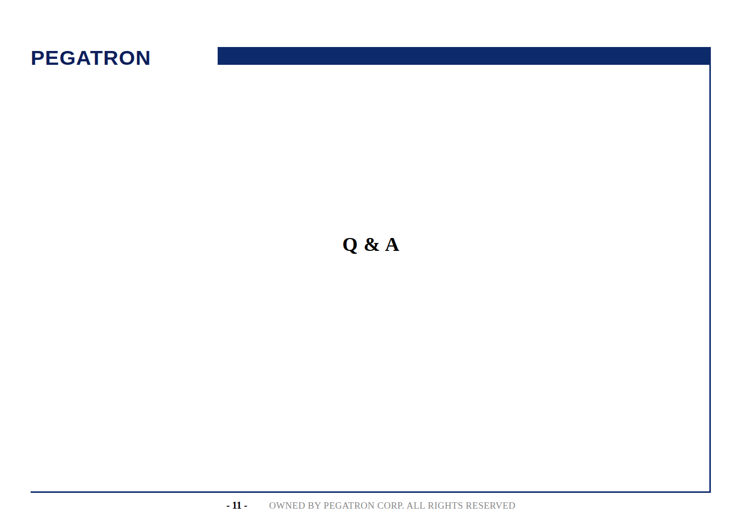PEGATRON
Q & A
- 11 - OWNED BY PEGATRON CORP. ALL RIGHTS RESERVED